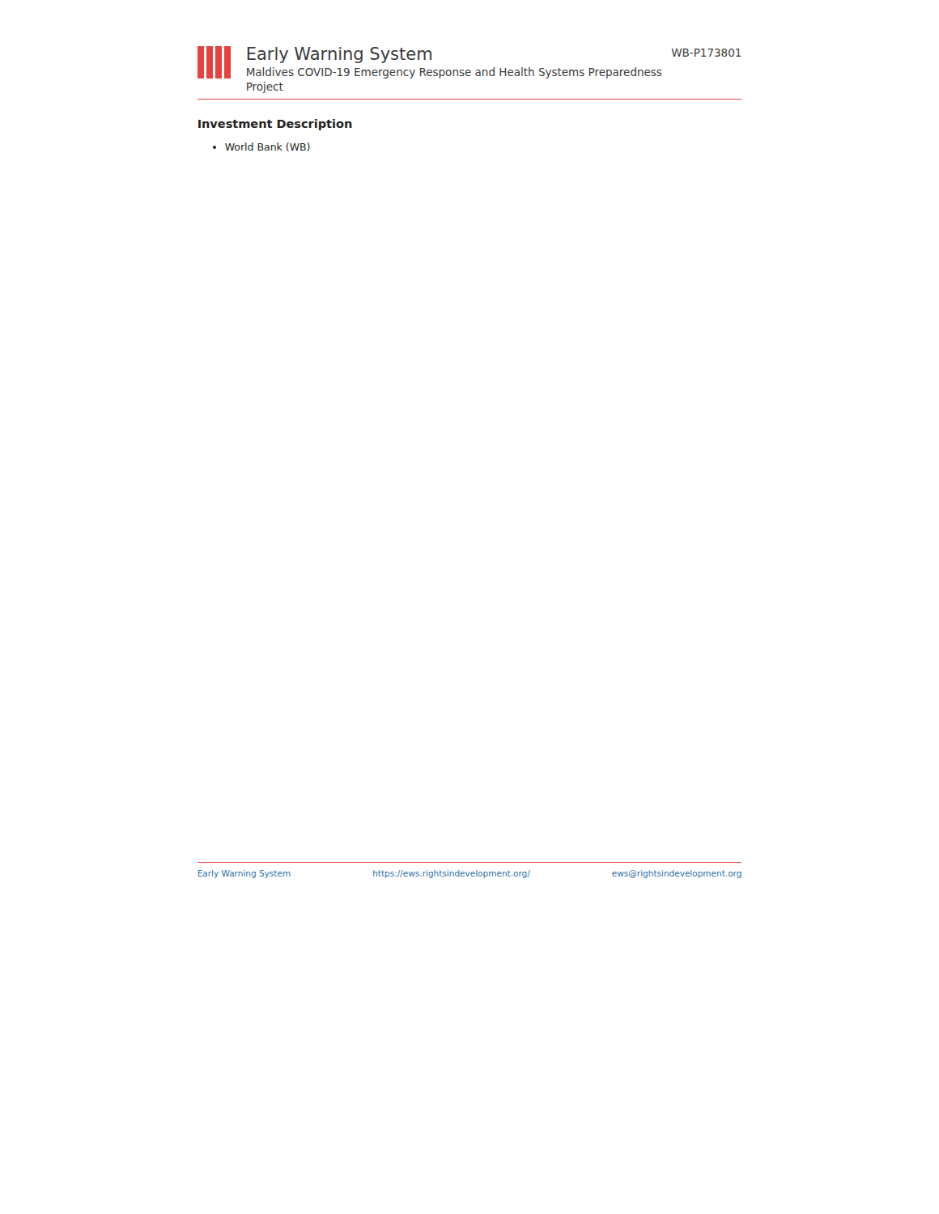Early Warning System
Maldives COVID-19 Emergency Response and Health Systems Preparedness Project
WB-P173801
Investment Description
World Bank (WB)
Early Warning System https://ews.rightsindevelopment.org/ ews@rightsindevelopment.org